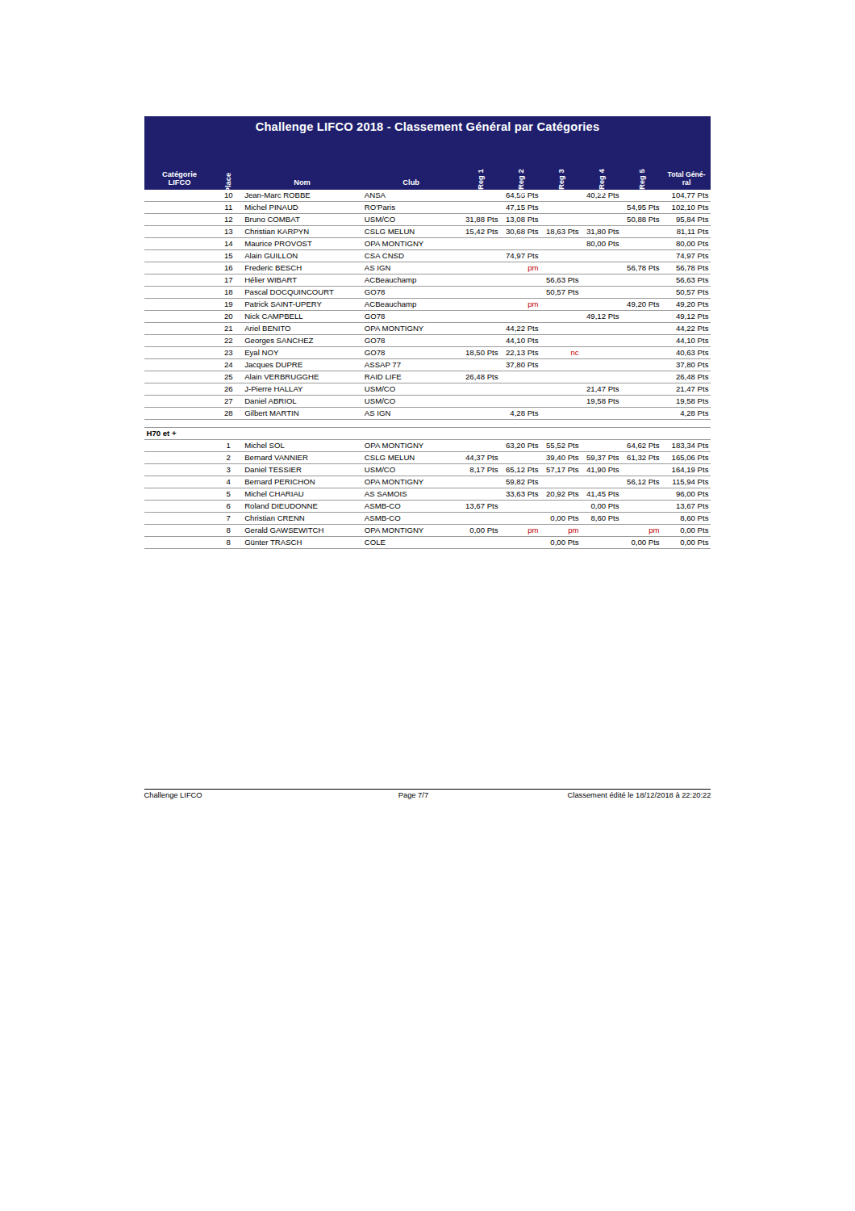Challenge LIFCO 2018 - Classement Général par Catégories
| Catégorie LIFCO | Place | Nom | Club | 1 Reg 1 | 2 Reg 2 | 3 Reg 3 | 4 Reg 4 | 5 Reg 5 | Total Géné- ral |
| --- | --- | --- | --- | --- | --- | --- | --- | --- | --- |
| | 10 | Jean-Marc ROBBE | ANSA | | 64,55 Pts | | 40,22 Pts | | 104,77 Pts |
| | 11 | Michel PINAUD | RO'Paris | | 47,15 Pts | | | 54,95 Pts | 102,10 Pts |
| | 12 | Bruno COMBAT | USM/CO | 31,88 Pts | 13,08 Pts | | | 50,88 Pts | 95,84 Pts |
| | 13 | Christian KARPYN | CSLG MELUN | 15,42 Pts | 30,68 Pts | 18,63 Pts | 31,80 Pts | | 81,11 Pts |
| | 14 | Maurice PROVOST | OPA MONTIGNY | | | | 80,00 Pts | | 80,00 Pts |
| | 15 | Alain GUILLON | CSA CNSD | | 74,97 Pts | | | | 74,97 Pts |
| | 16 | Frederic BESCH | AS IGN | | pm | | | 56,78 Pts | 56,78 Pts |
| | 17 | Hélier WIBART | ACBeauchamp | | | 56,63 Pts | | | 56,63 Pts |
| | 18 | Pascal DOCQUINCOURT | GO78 | | | 50,57 Pts | | | 50,57 Pts |
| | 19 | Patrick SAINT-UPERY | ACBeauchamp | | pm | | | 49,20 Pts | 49,20 Pts |
| | 20 | Nick CAMPBELL | GO78 | | | | 49,12 Pts | | 49,12 Pts |
| | 21 | Ariel BENITO | OPA MONTIGNY | | 44,22 Pts | | | | 44,22 Pts |
| | 22 | Georges SANCHEZ | GO78 | | 44,10 Pts | | | | 44,10 Pts |
| | 23 | Eyal NOY | GO78 | 18,50 Pts | 22,13 Pts | nc | | | 40,63 Pts |
| | 24 | Jacques DUPRE | ASSAP 77 | | 37,80 Pts | | | | 37,80 Pts |
| | 25 | Alain VERBRUGGHE | RAID LIFE | 26,48 Pts | | | | | 26,48 Pts |
| | 26 | J-Pierre HALLAY | USM/CO | | | | 21,47 Pts | | 21,47 Pts |
| | 27 | Daniel ABRIOL | USM/CO | | | | 19,58 Pts | | 19,58 Pts |
| | 28 | Gilbert MARTIN | AS IGN | | 4,28 Pts | | | | 4,28 Pts |
| H70 et + | | | | | | | | | |
| | 1 | Michel SOL | OPA MONTIGNY | | 63,20 Pts | 55,52 Pts | | 64,62 Pts | 183,34 Pts |
| | 2 | Bernard VANNIER | CSLG MELUN | 44,37 Pts | | 39,40 Pts | 59,37 Pts | 61,32 Pts | 165,06 Pts |
| | 3 | Daniel TESSIER | USM/CO | 8,17 Pts | 65,12 Pts | 57,17 Pts | 41,90 Pts | | 164,19 Pts |
| | 4 | Bernard PERICHON | OPA MONTIGNY | | 59,82 Pts | | | 56,12 Pts | 115,94 Pts |
| | 5 | Michel CHARIAU | AS SAMOIS | | 33,63 Pts | 20,92 Pts | 41,45 Pts | | 96,00 Pts |
| | 6 | Roland DIEUDONNE | ASMB-CO | 13,67 Pts | | | 0,00 Pts | | 13,67 Pts |
| | 7 | Christian CRENN | ASMB-CO | | | 0,00 Pts | 8,60 Pts | | 8,60 Pts |
| | 8 | Gerald GAWSEWITCH | OPA MONTIGNY | 0,00 Pts | pm | pm | | pm | 0,00 Pts |
| | 8 | Günter TRASCH | COLE | | | 0,00 Pts | | 0,00 Pts | 0,00 Pts |
Challenge LIFCO
Page 7/7
Classement édité le 18/12/2018 à 22:20:22